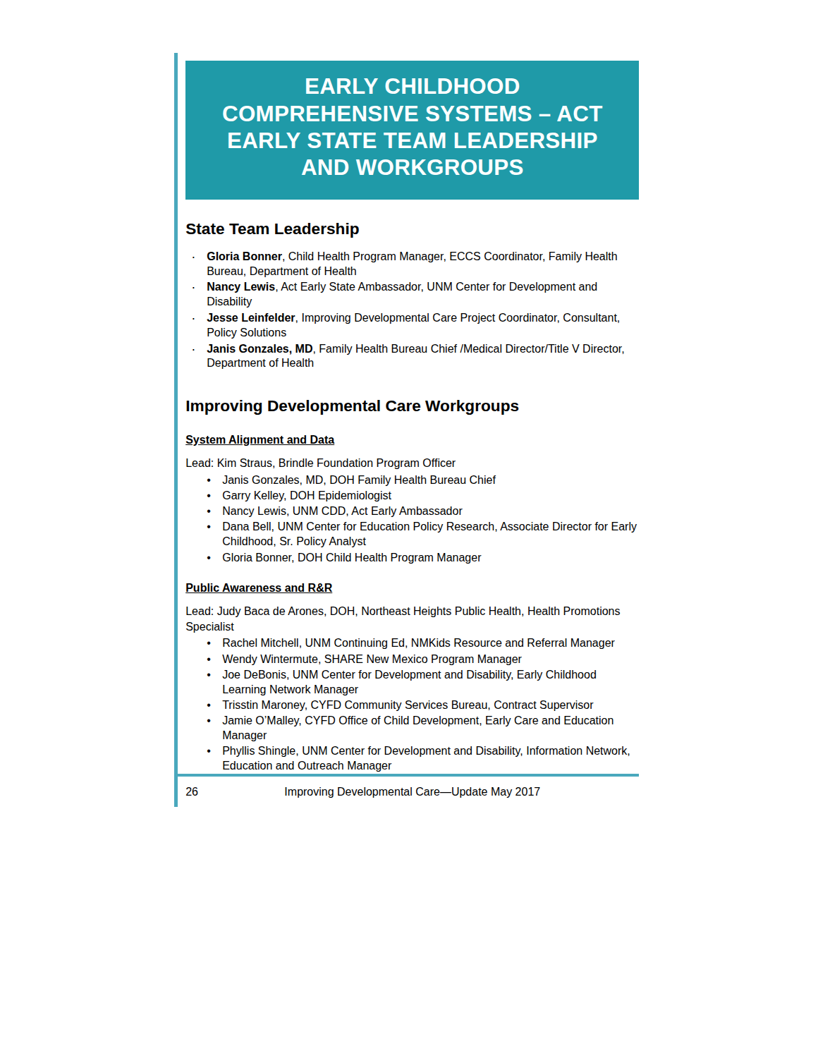Early Childhood Comprehensive Systems – Act Early State Team Leadership and Workgroups
State Team Leadership
Gloria Bonner, Child Health Program Manager, ECCS Coordinator, Family Health Bureau, Department of Health
Nancy Lewis, Act Early State Ambassador, UNM Center for Development and Disability
Jesse Leinfelder, Improving Developmental Care Project Coordinator, Consultant, Policy Solutions
Janis Gonzales, MD, Family Health Bureau Chief /Medical Director/Title V Director, Department of Health
Improving Developmental Care Workgroups
System Alignment and Data
Lead: Kim Straus, Brindle Foundation Program Officer
Janis Gonzales, MD, DOH Family Health Bureau Chief
Garry Kelley, DOH Epidemiologist
Nancy Lewis, UNM CDD, Act Early Ambassador
Dana Bell, UNM Center for Education Policy Research, Associate Director for Early Childhood, Sr. Policy Analyst
Gloria Bonner, DOH Child Health Program Manager
Public Awareness and R&R
Lead: Judy Baca de Arones, DOH, Northeast Heights Public Health, Health Promotions Specialist
Rachel Mitchell, UNM Continuing Ed, NMKids Resource and Referral Manager
Wendy Wintermute, SHARE New Mexico Program Manager
Joe DeBonis, UNM Center for Development and Disability, Early Childhood Learning Network Manager
Trisstin Maroney, CYFD Community Services Bureau, Contract Supervisor
Jamie O’Malley, CYFD Office of Child Development, Early Care and Education Manager
Phyllis Shingle, UNM Center for Development and Disability, Information Network, Education and Outreach Manager
26
Improving Developmental Care—Update May 2017